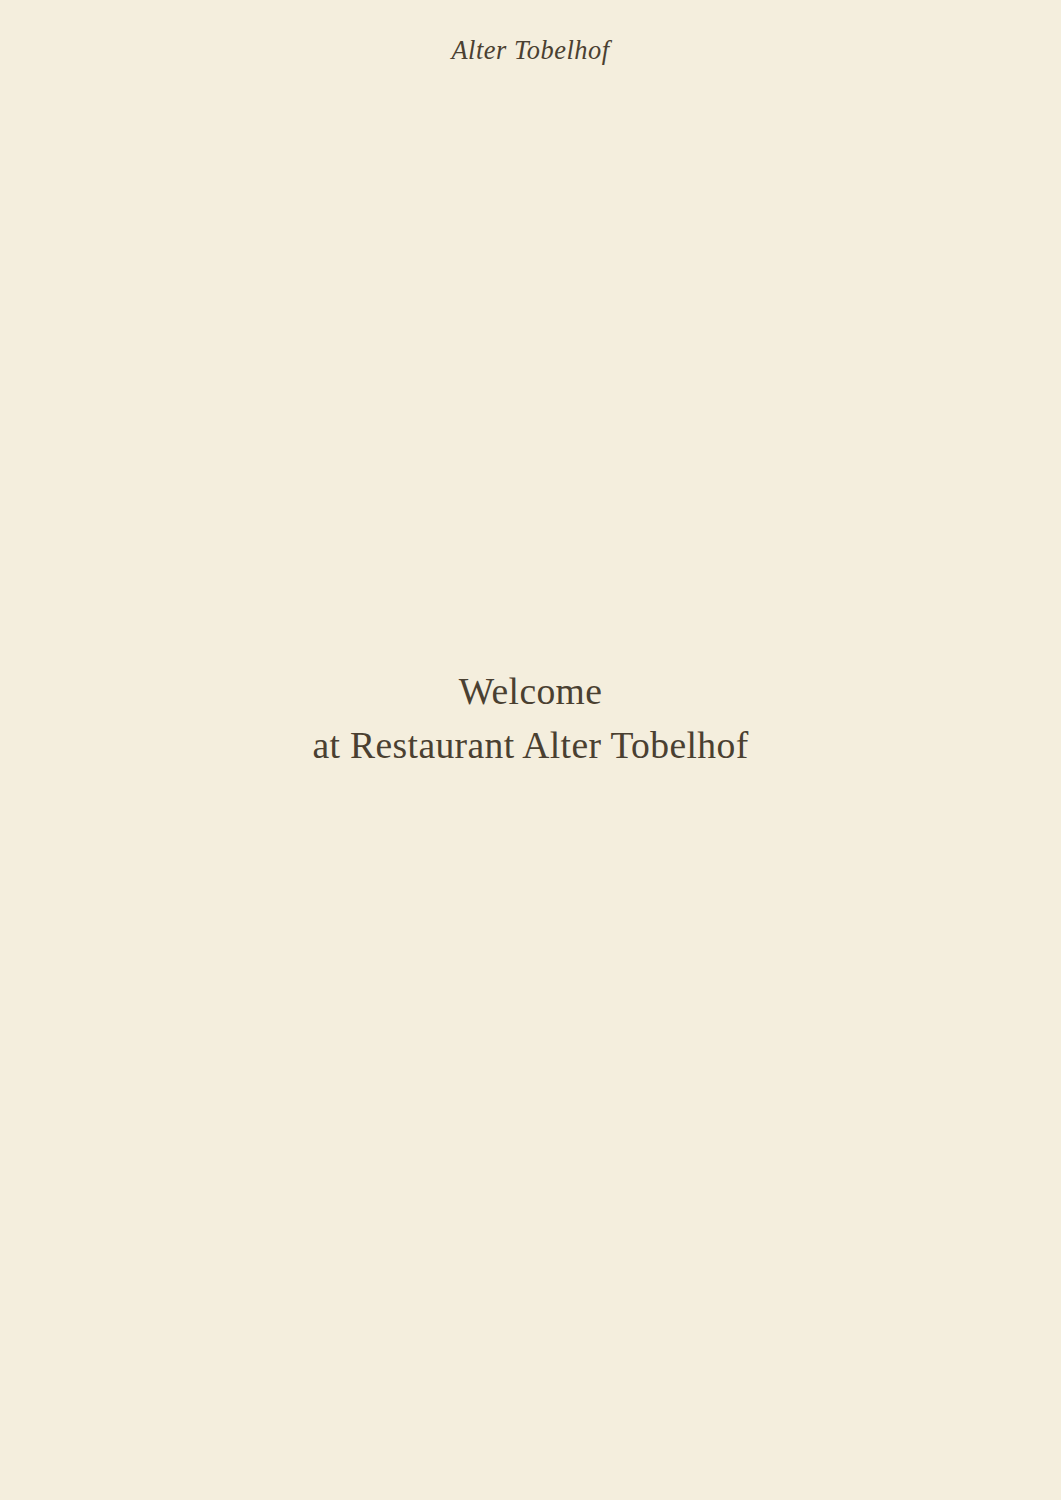Alter Tobelhof
Welcome at Restaurant Alter Tobelhof